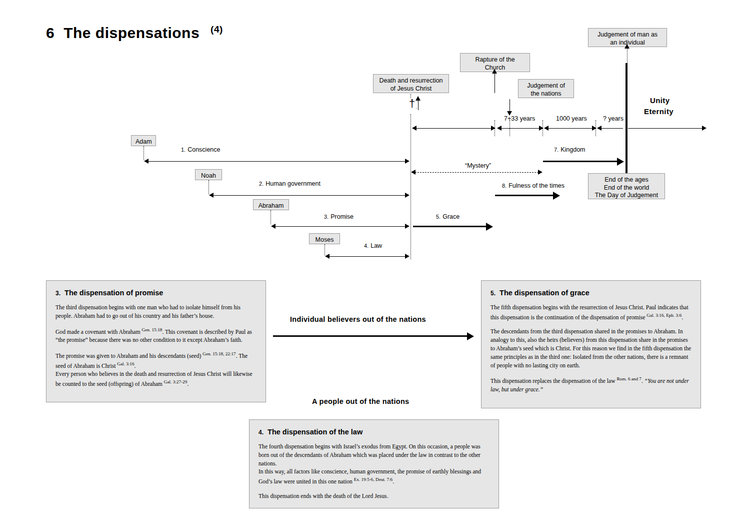6 The dispensations(4)
Judgement of man as
an individual
Rapture of the
Church
Judgement of
the nations
Death and resurrection
of Jesus Christ
Adam
Noah
Abraham
Moses
End of the ages
End of the world
The Day of Judgement
Unity
Eternity
†
7+33 years
1000 years
? years
1. Conscience
7. Kingdom
“Mystery”
2. Human government
8. Fulness of the times
3. Promise
5. Grace
4. Law
Individual believers out of the nations
A people out of the nations
3. The dispensation of promise
The third dispensation begins with one man who had to isolate himself from his people. Abraham had to go out of his country and his father’s house.
God made a covenant with Abraham Gen. 15:18. This covenant is described by Paul as “the promise” because there was no other condition to it except Abraham’s faith.
The promise was given to Abraham and his descendants (seed) Gen. 15:18, 22:17. The seed of Abraham is Christ Gal. 3:16.
Every person who believes in the death and resurrection of Jesus Christ will likewise be counted to the seed (offspring) of Abraham Gal. 3:27-29.
5. The dispensation of grace
The fifth dispensation begins with the resurrection of Jesus Christ. Paul indicates that this dispensation is the continuation of the dispensation of promise Gal. 3:16, Eph. 3:6.
The descendants from the third dispensation shared in the promises to Abraham. In analogy to this, also the heirs (believers) from this dispensation share in the promises to Abraham’s seed which is Christ. For this reason we find in the fifth dispensation the same principles as in the third one: Isolated from the other nations, there is a remnant of people with no lasting city on earth.
This dispensation replaces the dispensation of the law Rom. 6 and 7. “You are not under law, but under grace.”
4. The dispensation of the law
The fourth dispensation begins with Israel’s exodus from Egypt. On this occasion, a people was born out of the descendants of Abraham which was placed under the law in contrast to the other nations.
In this way, all factors like conscience, human government, the promise of earthly blessings and God’s law were united in this one nation Ex. 19:5-6, Deut. 7:6.
This dispensation ends with the death of the Lord Jesus.